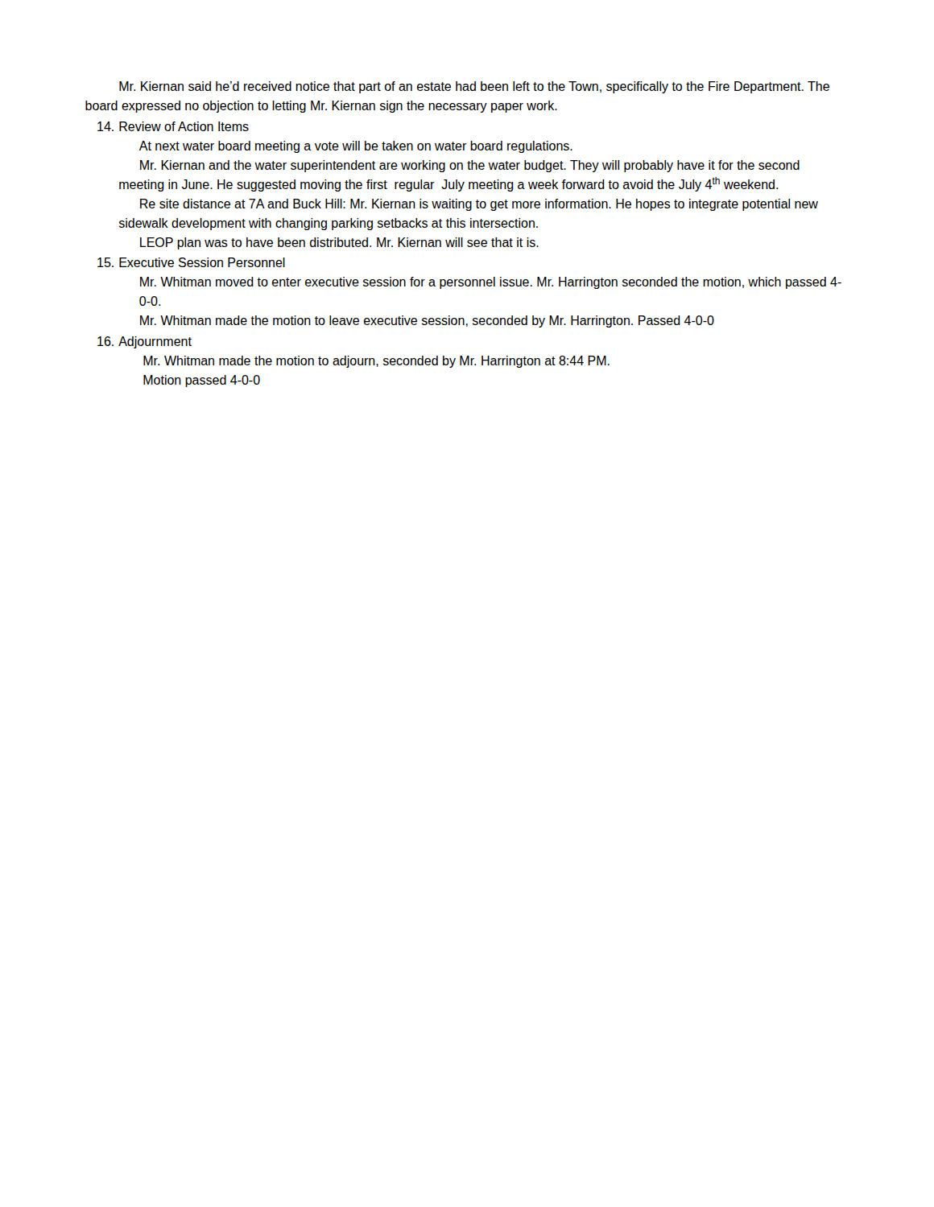Mr. Kiernan said he’d received notice that part of an estate had been left to the Town, specifically to the Fire Department. The board expressed no objection to letting Mr. Kiernan sign the necessary paper work.
Review of Action Items
At next water board meeting a vote will be taken on water board regulations.
Mr. Kiernan and the water superintendent are working on the water budget. They will probably have it for the second meeting in June. He suggested moving the first regular July meeting a week forward to avoid the July 4th weekend.
Re site distance at 7A and Buck Hill: Mr. Kiernan is waiting to get more information. He hopes to integrate potential new sidewalk development with changing parking setbacks at this intersection.
LEOP plan was to have been distributed. Mr. Kiernan will see that it is.
Executive Session Personnel
Mr. Whitman moved to enter executive session for a personnel issue. Mr. Harrington seconded the motion, which passed 4-0-0.
Mr. Whitman made the motion to leave executive session, seconded by Mr. Harrington. Passed 4-0-0
Adjournment
Mr. Whitman made the motion to adjourn, seconded by Mr. Harrington at 8:44 PM.
Motion passed 4-0-0